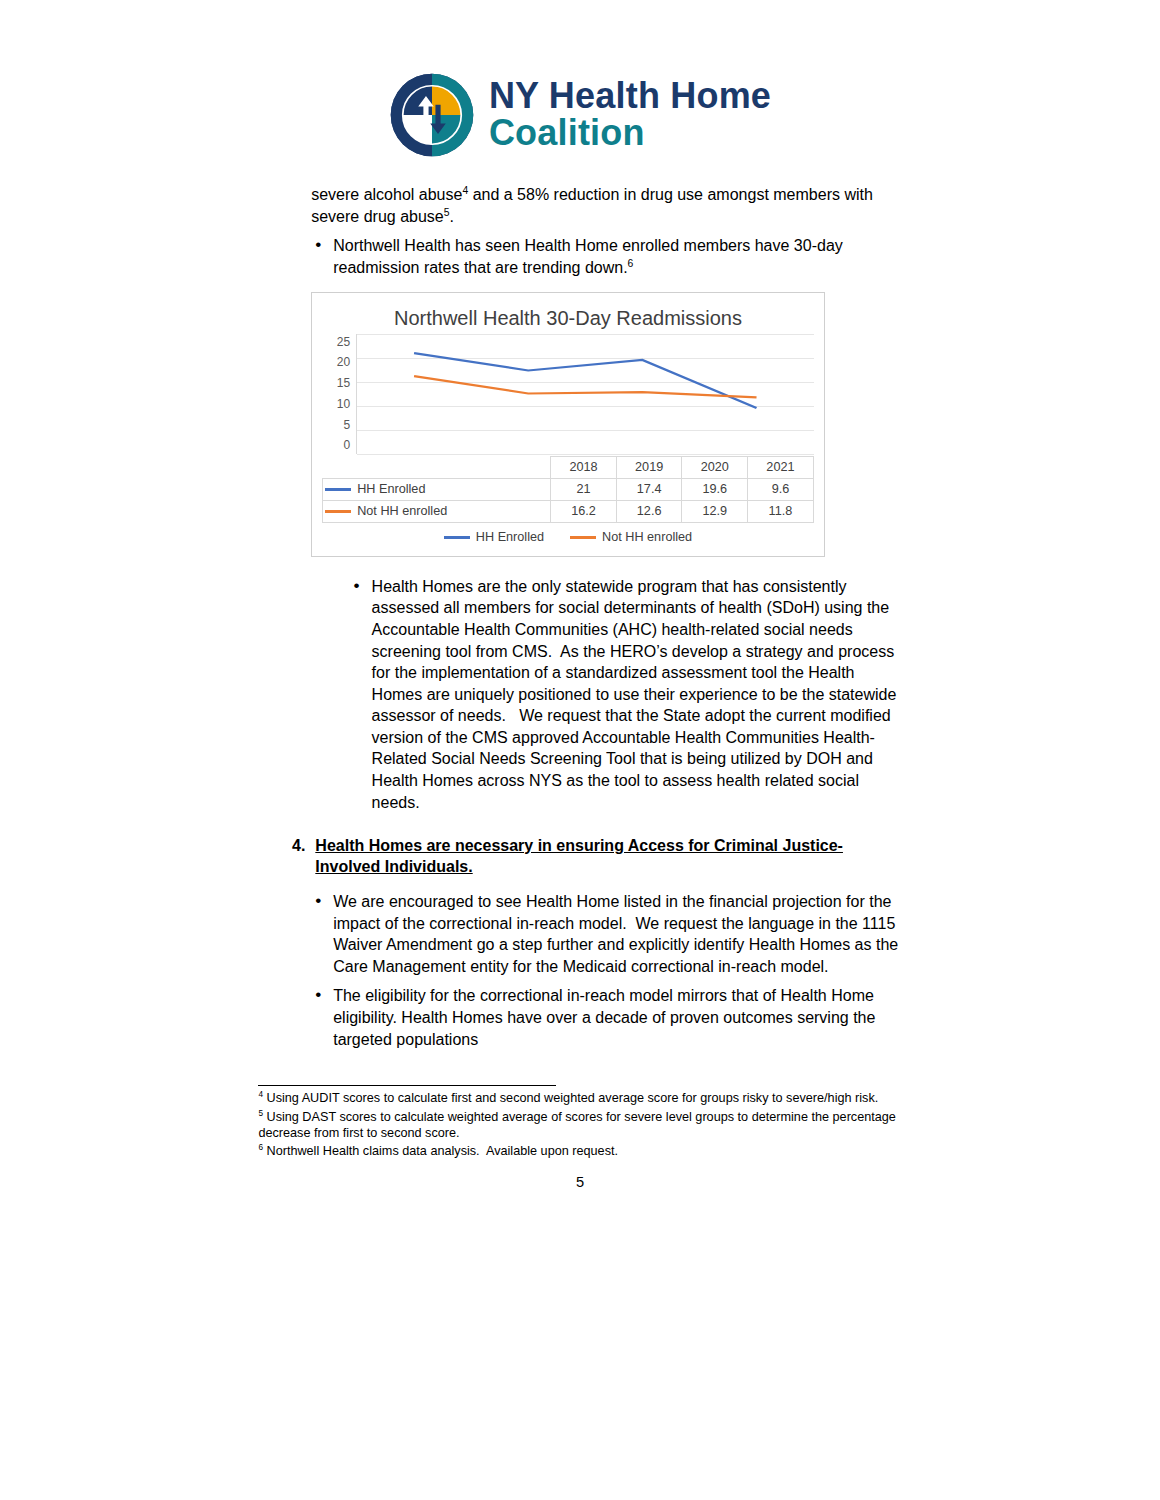NY Health Home
Coalition
severe alcohol abuse4 and a 58% reduction in drug use amongst members with severe drug abuse5.
Northwell Health has seen Health Home enrolled members have 30-day readmission rates that are trending down.6
Northwell Health 30-Day Readmissions
25
20
15
10
5
0
HH Enrolled: 21, 17.4, 19.6, 9.6 (scale 0-25 -> y = 120 - v/25*120)
| | 2018 | 2019 | 2020 | 2021 |
| HH Enrolled | 21 | 17.4 | 19.6 | 9.6 |
| Not HH enrolled | 16.2 | 12.6 | 12.9 | 11.8 |
HH Enrolled Not HH enrolled
Health Homes are the only statewide program that has consistently assessed all members for social determinants of health (SDoH) using the Accountable Health Communities (AHC) health-related social needs screening tool from CMS. As the HERO’s develop a strategy and process for the implementation of a standardized assessment tool the Health Homes are uniquely positioned to use their experience to be the statewide assessor of needs. We request that the State adopt the current modified version of the CMS approved Accountable Health Communities Health-Related Social Needs Screening Tool that is being utilized by DOH and Health Homes across NYS as the tool to assess health related social needs.
4.
Health Homes are necessary in ensuring Access for Criminal Justice-Involved Individuals.
We are encouraged to see Health Home listed in the financial projection for the impact of the correctional in-reach model. We request the language in the 1115 Waiver Amendment go a step further and explicitly identify Health Homes as the Care Management entity for the Medicaid correctional in-reach model.
The eligibility for the correctional in-reach model mirrors that of Health Home eligibility. Health Homes have over a decade of proven outcomes serving the targeted populations
4 Using AUDIT scores to calculate first and second weighted average score for groups risky to severe/high risk.
5 Using DAST scores to calculate weighted average of scores for severe level groups to determine the percentage decrease from first to second score.
6 Northwell Health claims data analysis. Available upon request.
5